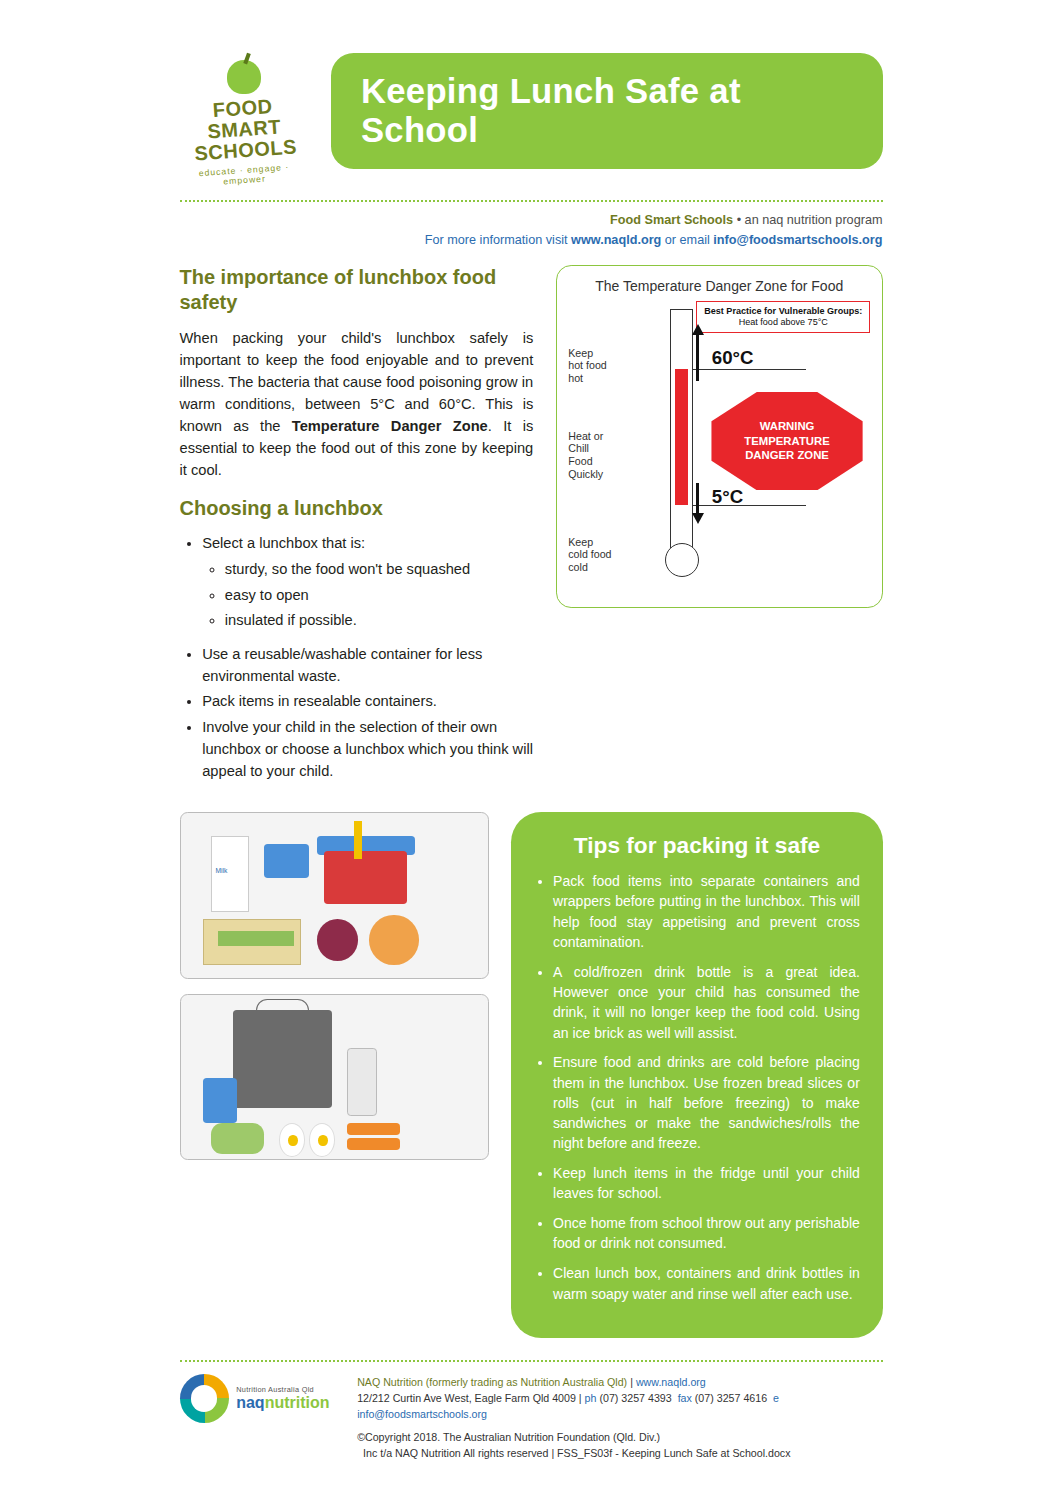FOOD SMART SCHOOLS
educate · engage · empower
Keeping Lunch Safe at School
Food Smart Schools • an naq nutrition program
For more information visit www.naqld.org or email info@foodsmartschools.org
The importance of lunchbox food safety
When packing your child's lunchbox safely is important to keep the food enjoyable and to prevent illness. The bacteria that cause food poisoning grow in warm conditions, between 5°C and 60°C. This is known as the Temperature Danger Zone. It is essential to keep the food out of this zone by keeping it cool.
Choosing a lunchbox
Select a lunchbox that is:
sturdy, so the food won't be squashed
easy to open
insulated if possible.
Use a reusable/washable container for less environmental waste.
Pack items in resealable containers.
Involve your child in the selection of their own lunchbox or choose a lunchbox which you think will appeal to your child.
The Temperature Danger Zone for Food
Keep
hot food
hot
Heat or
Chill
Food
Quickly
Keep
cold food
cold
60°C
5°C
Best Practice for Vulnerable Groups:
Heat food above 75°C
WARNING TEMPERATURE DANGER ZONE
Tips for packing it safe
Pack food items into separate containers and wrappers before putting in the lunchbox. This will help food stay appetising and prevent cross contamination.
A cold/frozen drink bottle is a great idea. However once your child has consumed the drink, it will no longer keep the food cold. Using an ice brick as well will assist.
Ensure food and drinks are cold before placing them in the lunchbox. Use frozen bread slices or rolls (cut in half before freezing) to make sandwiches or make the sandwiches/rolls the night before and freeze.
Keep lunch items in the fridge until your child leaves for school.
Once home from school throw out any perishable food or drink not consumed.
Clean lunch box, containers and drink bottles in warm soapy water and rinse well after each use.
Nutrition Australia Qld
naqnutrition
NAQ Nutrition (formerly trading as Nutrition Australia Qld) | www.naqld.org
12/212 Curtin Ave West, Eagle Farm Qld 4009 | ph (07) 3257 4393 fax (07) 3257 4616 e info@foodsmartschools.org
©Copyright 2018. The Australian Nutrition Foundation (Qld. Div.)
Inc t/a NAQ Nutrition All rights reserved | FSS_FS03f - Keeping Lunch Safe at School.docx